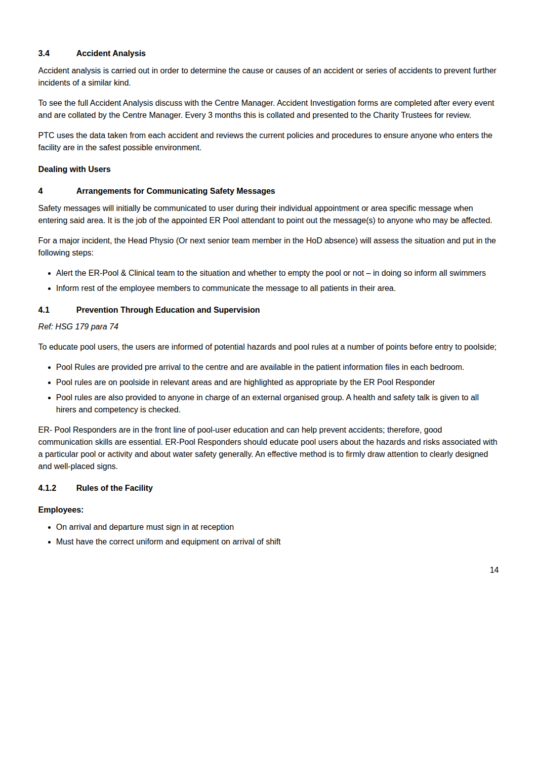3.4 Accident Analysis
Accident analysis is carried out in order to determine the cause or causes of an accident or series of accidents to prevent further incidents of a similar kind.
To see the full Accident Analysis discuss with the Centre Manager. Accident Investigation forms are completed after every event and are collated by the Centre Manager. Every 3 months this is collated and presented to the Charity Trustees for review.
PTC uses the data taken from each accident and reviews the current policies and procedures to ensure anyone who enters the facility are in the safest possible environment.
Dealing with Users
4 Arrangements for Communicating Safety Messages
Safety messages will initially be communicated to user during their individual appointment or area specific message when entering said area. It is the job of the appointed ER Pool attendant to point out the message(s) to anyone who may be affected.
For a major incident, the Head Physio (Or next senior team member in the HoD absence) will assess the situation and put in the following steps:
Alert the ER-Pool & Clinical team to the situation and whether to empty the pool or not – in doing so inform all swimmers
Inform rest of the employee members to communicate the message to all patients in their area.
4.1 Prevention Through Education and Supervision
Ref: HSG 179 para 74
To educate pool users, the users are informed of potential hazards and pool rules at a number of points before entry to poolside;
Pool Rules are provided pre arrival to the centre and are available in the patient information files in each bedroom.
Pool rules are on poolside in relevant areas and are highlighted as appropriate by the ER Pool Responder
Pool rules are also provided to anyone in charge of an external organised group. A health and safety talk is given to all hirers and competency is checked.
ER- Pool Responders are in the front line of pool-user education and can help prevent accidents; therefore, good communication skills are essential. ER-Pool Responders should educate pool users about the hazards and risks associated with a particular pool or activity and about water safety generally. An effective method is to firmly draw attention to clearly designed and well-placed signs.
4.1.2 Rules of the Facility
Employees:
On arrival and departure must sign in at reception
Must have the correct uniform and equipment on arrival of shift
14